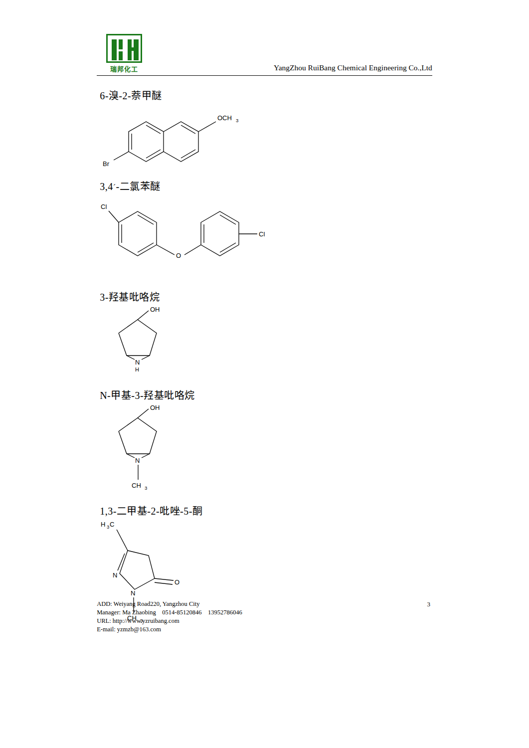瑞邦化工
YangZhou RuiBang Chemical Engineering Co.,Ltd
6-溴-2-萘甲醚
OCH 3 Br
3,4ˊ-二氯苯醚
Cl O Cl
3-羟基吡咯烷
OH N H
N-甲基-3-羟基吡咯烷
OH N CH 3
1,3-二甲基-2-吡唑-5-酮
H 3 C N N O CH 3
ADD: Weiyang Road220, Yangzhou City
Manager: Ma Zhaobing 0514-85120846 13952786046
URL: http://www.yzruibang.com
E-mail: yzmzb@163.com
3